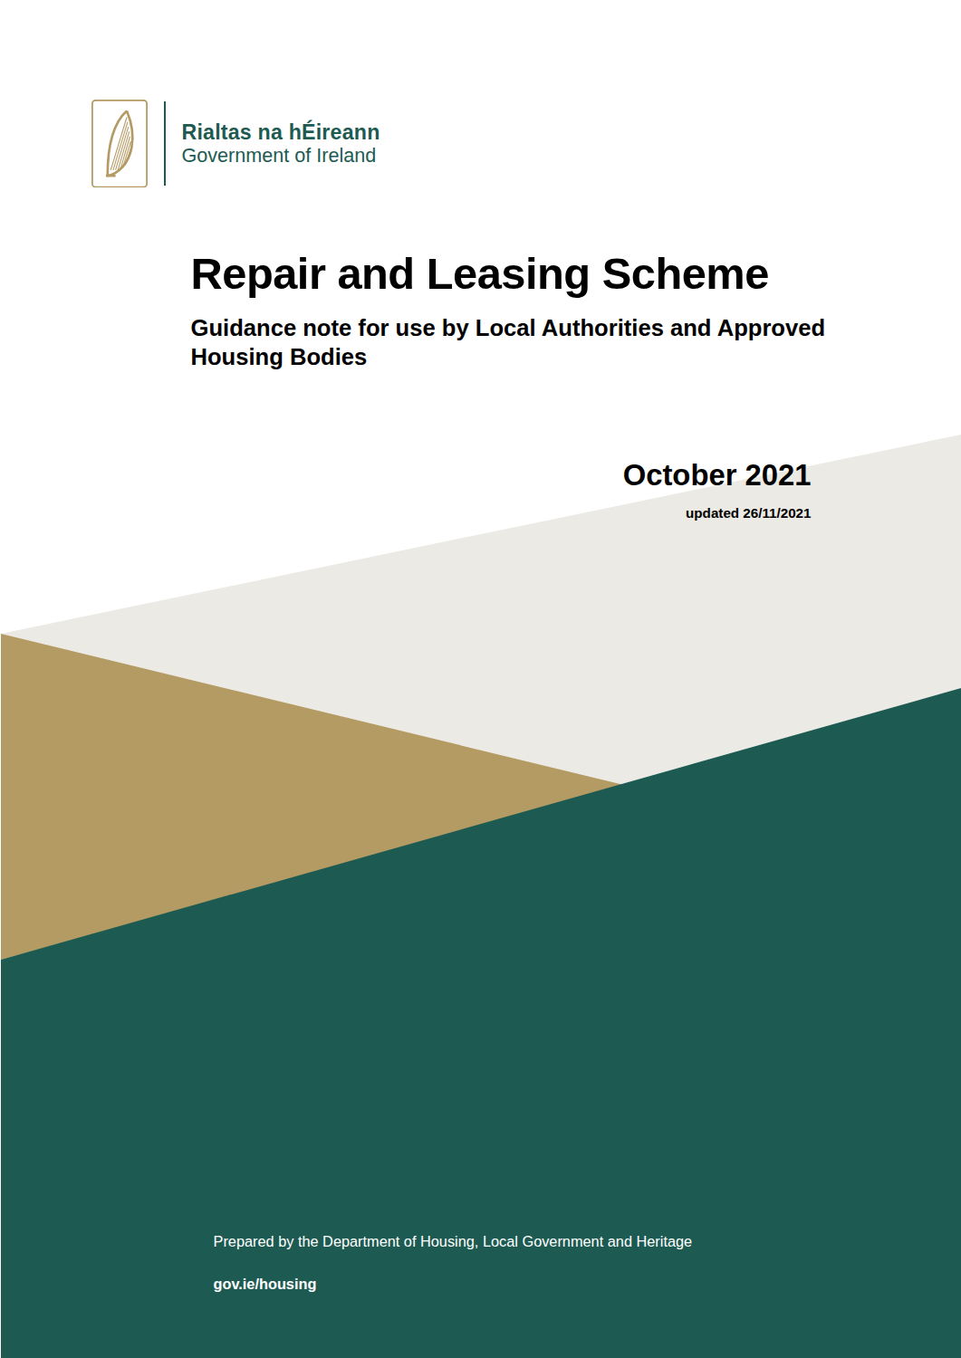Rialtas na hÉireann Government of Ireland
Repair and Leasing Scheme
Guidance note for use by Local Authorities and Approved Housing Bodies
October 2021
updated 26/11/2021
Prepared by the Department of Housing, Local Government and Heritage
gov.ie/housing